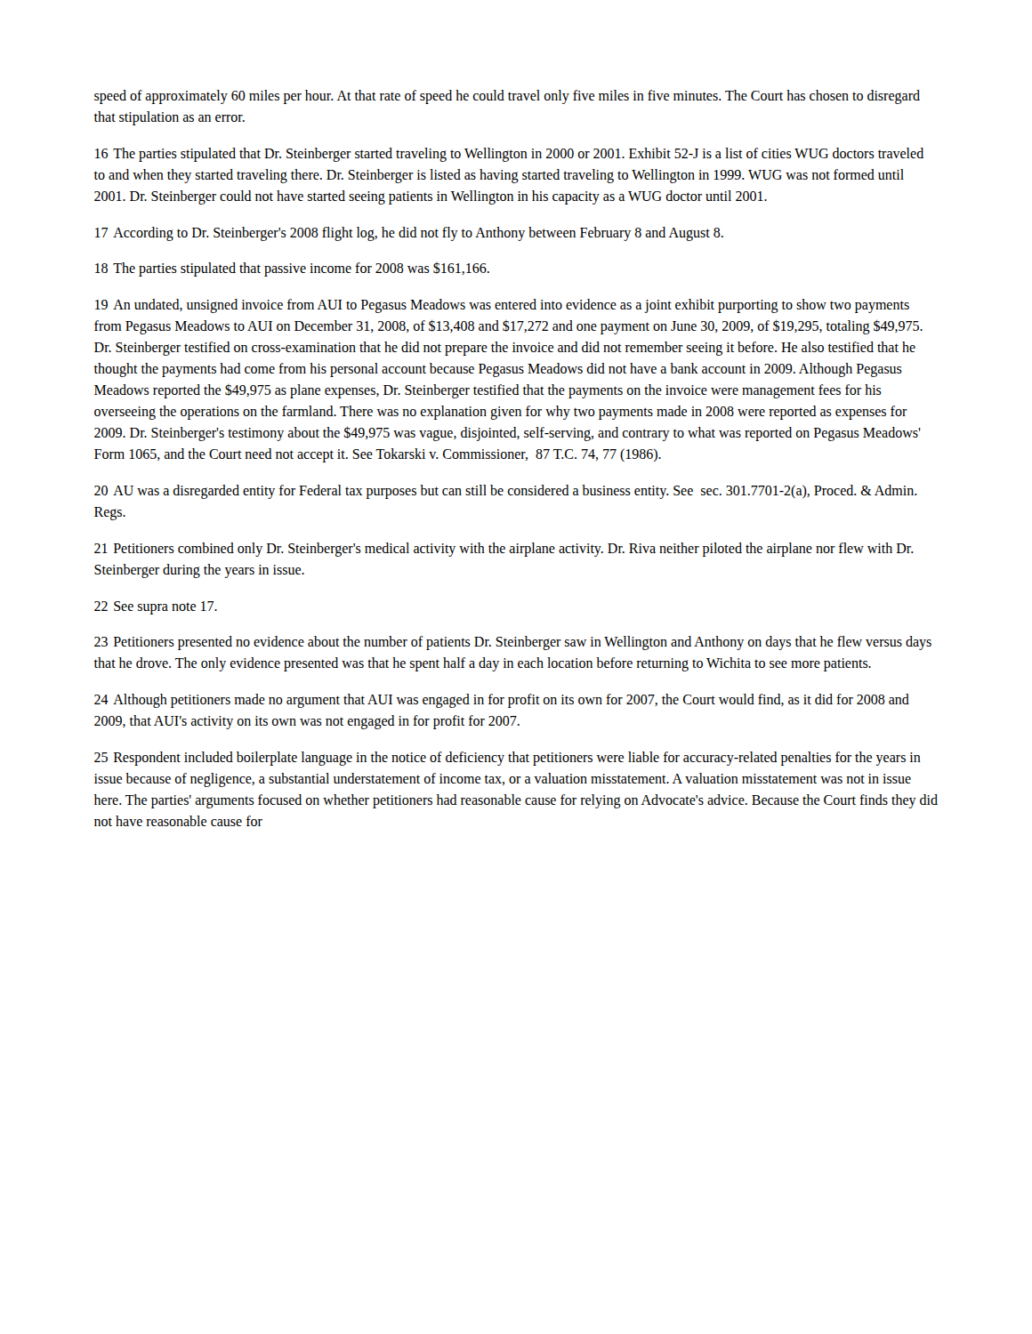speed of approximately 60 miles per hour. At that rate of speed he could travel only five miles in five minutes. The Court has chosen to disregard that stipulation as an error.
16 The parties stipulated that Dr. Steinberger started traveling to Wellington in 2000 or 2001. Exhibit 52-J is a list of cities WUG doctors traveled to and when they started traveling there. Dr. Steinberger is listed as having started traveling to Wellington in 1999. WUG was not formed until 2001. Dr. Steinberger could not have started seeing patients in Wellington in his capacity as a WUG doctor until 2001.
17 According to Dr. Steinberger's 2008 flight log, he did not fly to Anthony between February 8 and August 8.
18 The parties stipulated that passive income for 2008 was $161,166.
19 An undated, unsigned invoice from AUI to Pegasus Meadows was entered into evidence as a joint exhibit purporting to show two payments from Pegasus Meadows to AUI on December 31, 2008, of $13,408 and $17,272 and one payment on June 30, 2009, of $19,295, totaling $49,975. Dr. Steinberger testified on cross-examination that he did not prepare the invoice and did not remember seeing it before. He also testified that he thought the payments had come from his personal account because Pegasus Meadows did not have a bank account in 2009. Although Pegasus Meadows reported the $49,975 as plane expenses, Dr. Steinberger testified that the payments on the invoice were management fees for his overseeing the operations on the farmland. There was no explanation given for why two payments made in 2008 were reported as expenses for 2009. Dr. Steinberger's testimony about the $49,975 was vague, disjointed, self-serving, and contrary to what was reported on Pegasus Meadows' Form 1065, and the Court need not accept it. See Tokarski v. Commissioner, 87 T.C. 74, 77 (1986).
20 AU was a disregarded entity for Federal tax purposes but can still be considered a business entity. See sec. 301.7701-2(a), Proced. & Admin. Regs.
21 Petitioners combined only Dr. Steinberger's medical activity with the airplane activity. Dr. Riva neither piloted the airplane nor flew with Dr. Steinberger during the years in issue.
22 See supra note 17.
23 Petitioners presented no evidence about the number of patients Dr. Steinberger saw in Wellington and Anthony on days that he flew versus days that he drove. The only evidence presented was that he spent half a day in each location before returning to Wichita to see more patients.
24 Although petitioners made no argument that AUI was engaged in for profit on its own for 2007, the Court would find, as it did for 2008 and 2009, that AUI's activity on its own was not engaged in for profit for 2007.
25 Respondent included boilerplate language in the notice of deficiency that petitioners were liable for accuracy-related penalties for the years in issue because of negligence, a substantial understatement of income tax, or a valuation misstatement. A valuation misstatement was not in issue here. The parties' arguments focused on whether petitioners had reasonable cause for relying on Advocate's advice. Because the Court finds they did not have reasonable cause for